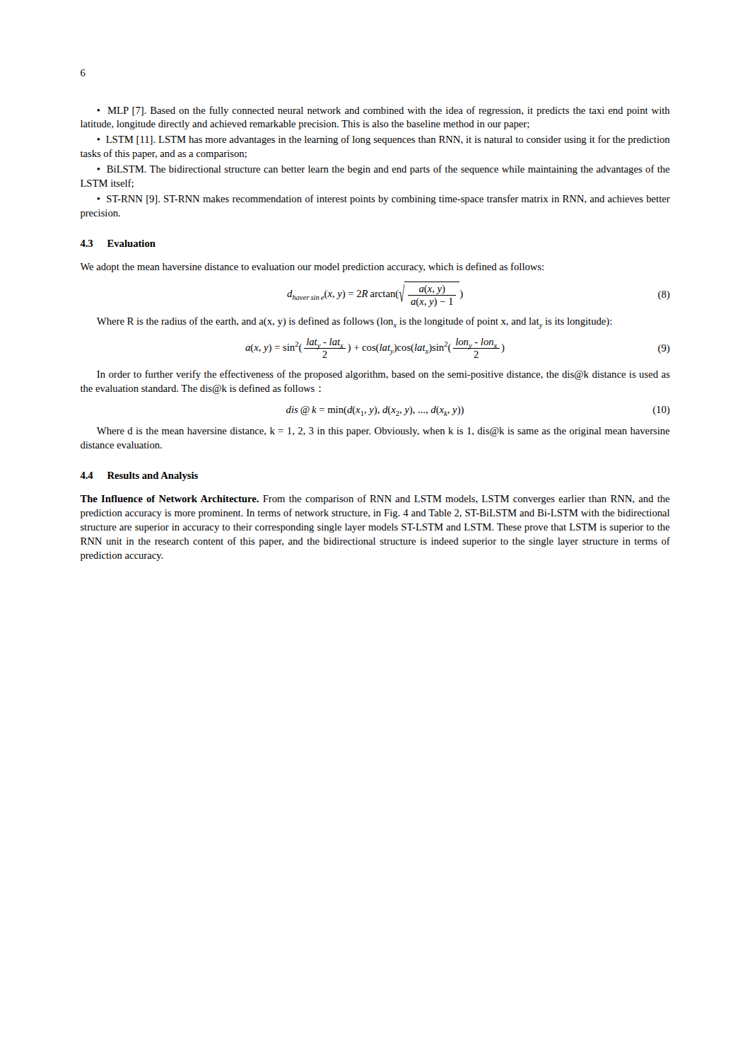6
• MLP [7]. Based on the fully connected neural network and combined with the idea of regression, it predicts the taxi end point with latitude, longitude directly and achieved remarkable precision. This is also the baseline method in our paper;
• LSTM [11]. LSTM has more advantages in the learning of long sequences than RNN, it is natural to consider using it for the prediction tasks of this paper, and as a comparison;
• BiLSTM. The bidirectional structure can better learn the begin and end parts of the sequence while maintaining the advantages of the LSTM itself;
• ST-RNN [9]. ST-RNN makes recommendation of interest points by combining time-space transfer matrix in RNN, and achieves better precision.
4.3 Evaluation
We adopt the mean haversine distance to evaluation our model prediction accuracy, which is defined as follows:
dhaver sin e(x, y) = 2R arctan(a(x, y) a(x, y) − 1) (8)
Where R is the radius of the earth, and a(x, y) is defined as follows (lonx is the longitude of point x, and laty is its longitude):
a(x, y) = sin2(laty - latx 2) + cos(laty)cos(latx)sin2(lony - lonx 2) (9)
In order to further verify the effectiveness of the proposed algorithm, based on the semi-positive distance, the dis@k distance is used as the evaluation standard. The dis@k is defined as follows：
dis @ k = min(d(x1, y), d(x2, y), ..., d(xk, y)) (10)
Where d is the mean haversine distance, k = 1, 2, 3 in this paper. Obviously, when k is 1, dis@k is same as the original mean haversine distance evaluation.
4.4 Results and Analysis
The Influence of Network Architecture. From the comparison of RNN and LSTM models, LSTM converges earlier than RNN, and the prediction accuracy is more prominent. In terms of network structure, in Fig. 4 and Table 2, ST-BiLSTM and Bi-LSTM with the bidirectional structure are superior in accuracy to their corresponding single layer models ST-LSTM and LSTM. These prove that LSTM is superior to the RNN unit in the research content of this paper, and the bidirectional structure is indeed superior to the single layer structure in terms of prediction accuracy.